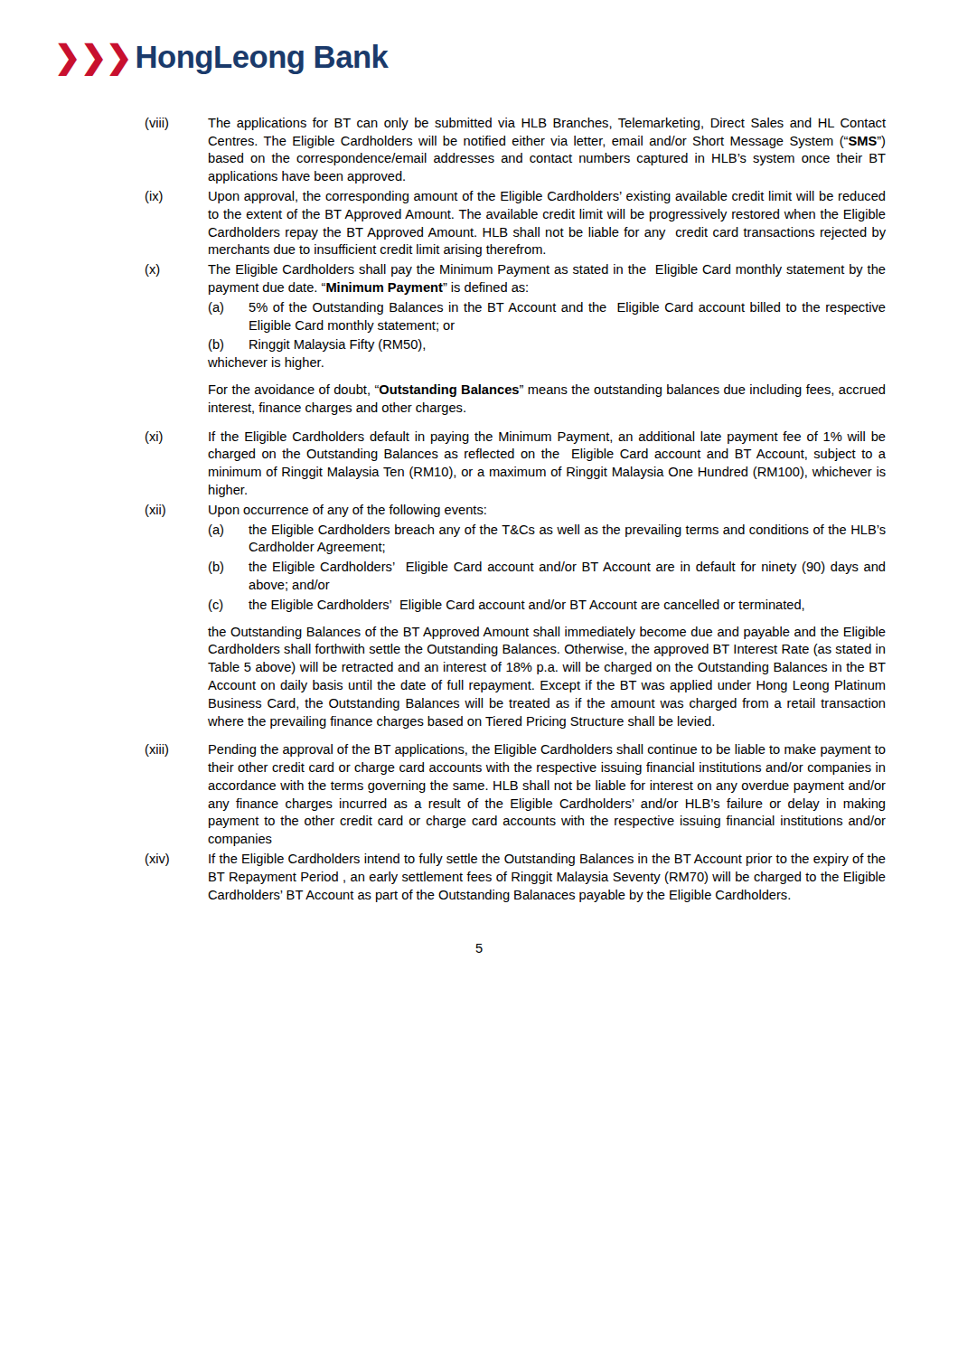❯❯❯HongLeong Bank
(viii)
The applications for BT can only be submitted via HLB Branches, Telemarketing, Direct Sales and HL Contact Centres. The Eligible Cardholders will be notified either via letter, email and/or Short Message System (“SMS”) based on the correspondence/email addresses and contact numbers captured in HLB’s system once their BT applications have been approved.
(ix)
Upon approval, the corresponding amount of the Eligible Cardholders’ existing available credit limit will be reduced to the extent of the BT Approved Amount. The available credit limit will be progressively restored when the Eligible Cardholders repay the BT Approved Amount. HLB shall not be liable for any credit card transactions rejected by merchants due to insufficient credit limit arising therefrom.
(x)
The Eligible Cardholders shall pay the Minimum Payment as stated in the Eligible Card monthly statement by the payment due date. “Minimum Payment” is defined as:
(a)
5% of the Outstanding Balances in the BT Account and the Eligible Card account billed to the respective Eligible Card monthly statement; or
(b)
Ringgit Malaysia Fifty (RM50),
whichever is higher.
For the avoidance of doubt, “Outstanding Balances” means the outstanding balances due including fees, accrued interest, finance charges and other charges.
(xi)
If the Eligible Cardholders default in paying the Minimum Payment, an additional late payment fee of 1% will be charged on the Outstanding Balances as reflected on the Eligible Card account and BT Account, subject to a minimum of Ringgit Malaysia Ten (RM10), or a maximum of Ringgit Malaysia One Hundred (RM100), whichever is higher.
(xii)
Upon occurrence of any of the following events:
(a)
the Eligible Cardholders breach any of the T&Cs as well as the prevailing terms and conditions of the HLB’s Cardholder Agreement;
(b)
the Eligible Cardholders’ Eligible Card account and/or BT Account are in default for ninety (90) days and above; and/or
(c)
the Eligible Cardholders’ Eligible Card account and/or BT Account are cancelled or terminated,
the Outstanding Balances of the BT Approved Amount shall immediately become due and payable and the Eligible Cardholders shall forthwith settle the Outstanding Balances. Otherwise, the approved BT Interest Rate (as stated in Table 5 above) will be retracted and an interest of 18% p.a. will be charged on the Outstanding Balances in the BT Account on daily basis until the date of full repayment. Except if the BT was applied under Hong Leong Platinum Business Card, the Outstanding Balances will be treated as if the amount was charged from a retail transaction where the prevailing finance charges based on Tiered Pricing Structure shall be levied.
(xiii)
Pending the approval of the BT applications, the Eligible Cardholders shall continue to be liable to make payment to their other credit card or charge card accounts with the respective issuing financial institutions and/or companies in accordance with the terms governing the same. HLB shall not be liable for interest on any overdue payment and/or any finance charges incurred as a result of the Eligible Cardholders’ and/or HLB’s failure or delay in making payment to the other credit card or charge card accounts with the respective issuing financial institutions and/or companies
(xiv)
If the Eligible Cardholders intend to fully settle the Outstanding Balances in the BT Account prior to the expiry of the BT Repayment Period , an early settlement fees of Ringgit Malaysia Seventy (RM70) will be charged to the Eligible Cardholders’ BT Account as part of the Outstanding Balanaces payable by the Eligible Cardholders.
5